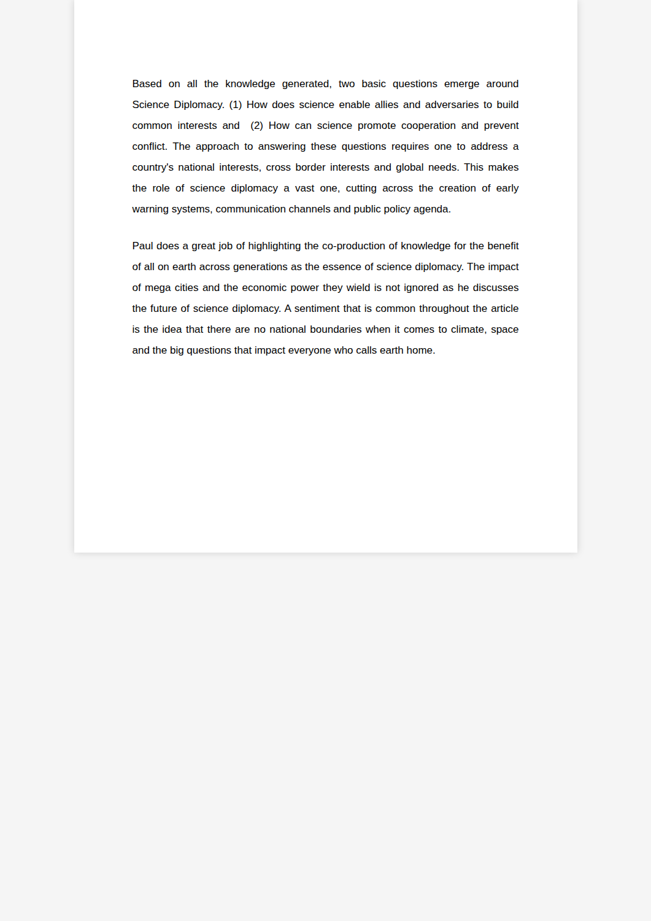Based on all the knowledge generated, two basic questions emerge around Science Diplomacy. (1) How does science enable allies and adversaries to build common interests and (2) How can science promote cooperation and prevent conflict. The approach to answering these questions requires one to address a country's national interests, cross border interests and global needs. This makes the role of science diplomacy a vast one, cutting across the creation of early warning systems, communication channels and public policy agenda.
Paul does a great job of highlighting the co-production of knowledge for the benefit of all on earth across generations as the essence of science diplomacy. The impact of mega cities and the economic power they wield is not ignored as he discusses the future of science diplomacy. A sentiment that is common throughout the article is the idea that there are no national boundaries when it comes to climate, space and the big questions that impact everyone who calls earth home.